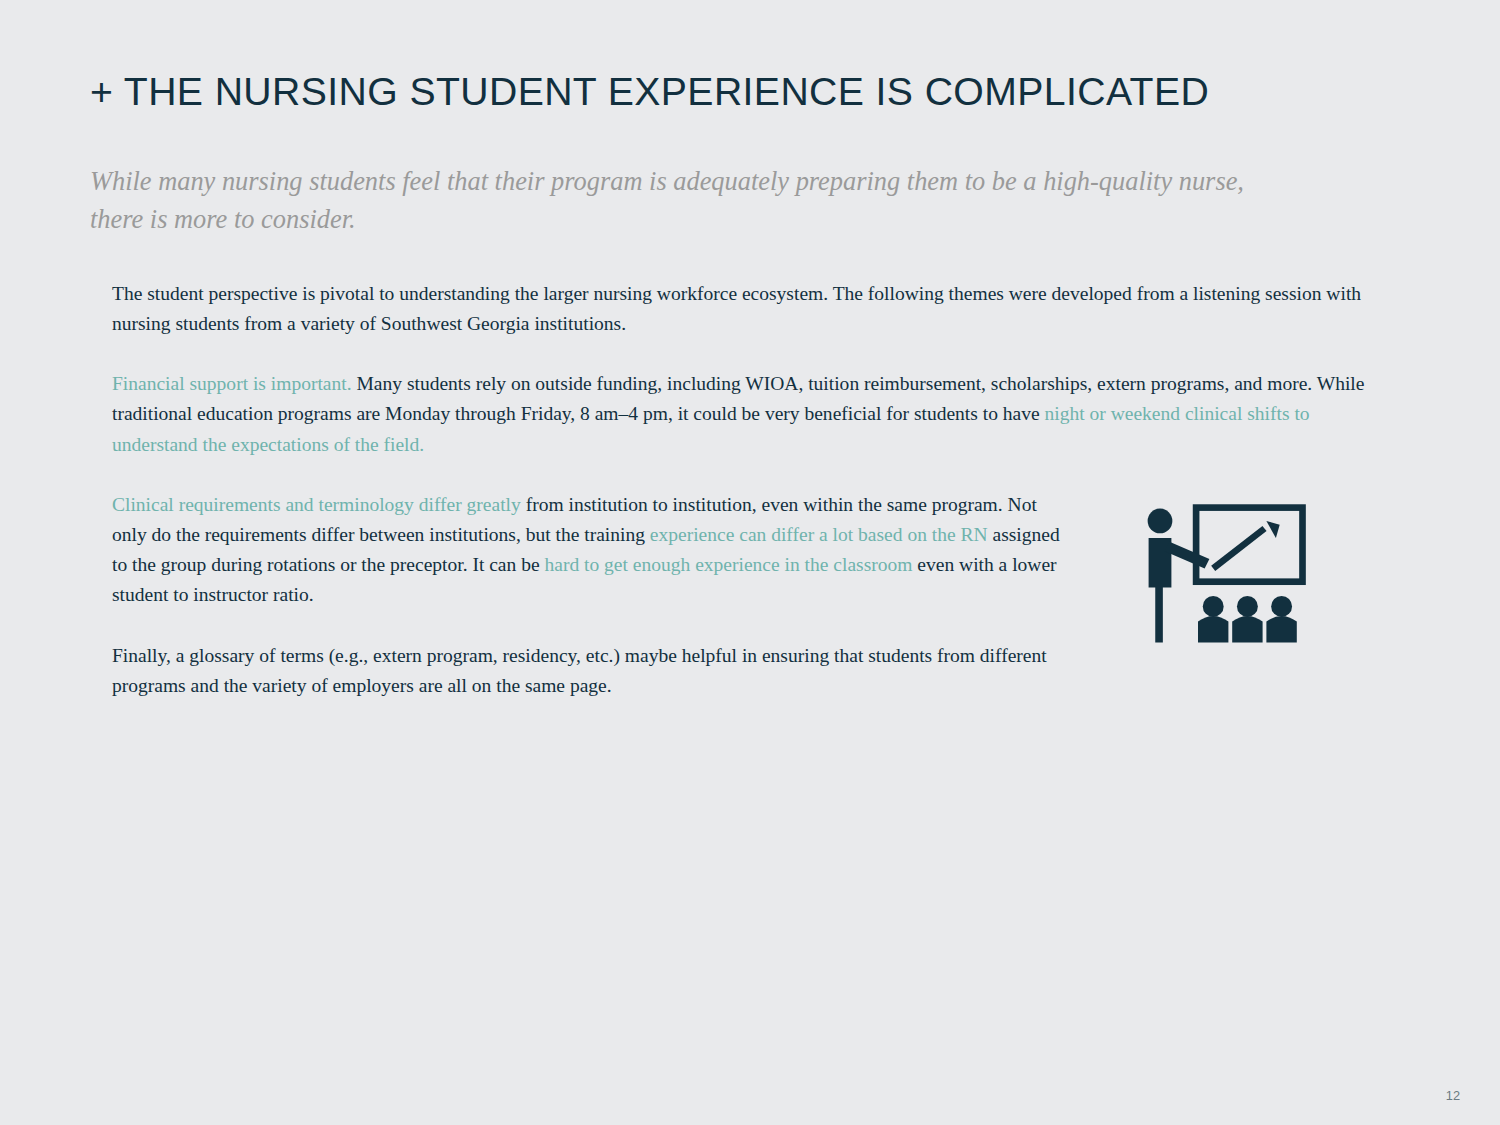+ THE NURSING STUDENT EXPERIENCE IS COMPLICATED
While many nursing students feel that their program is adequately preparing them to be a high-quality nurse, there is more to consider.
The student perspective is pivotal to understanding the larger nursing workforce ecosystem. The following themes were developed from a listening session with nursing students from a variety of Southwest Georgia institutions.
Financial support is important. Many students rely on outside funding, including WIOA, tuition reimbursement, scholarships, extern programs, and more. While traditional education programs are Monday through Friday, 8 am–4 pm, it could be very beneficial for students to have night or weekend clinical shifts to understand the expectations of the field.
Clinical requirements and terminology differ greatly from institution to institution, even within the same program. Not only do the requirements differ between institutions, but the training experience can differ a lot based on the RN assigned to the group during rotations or the preceptor. It can be hard to get enough experience in the classroom even with a lower student to instructor ratio.
Finally, a glossary of terms (e.g., extern program, residency, etc.) maybe helpful in ensuring that students from different programs and the variety of employers are all on the same page.
12